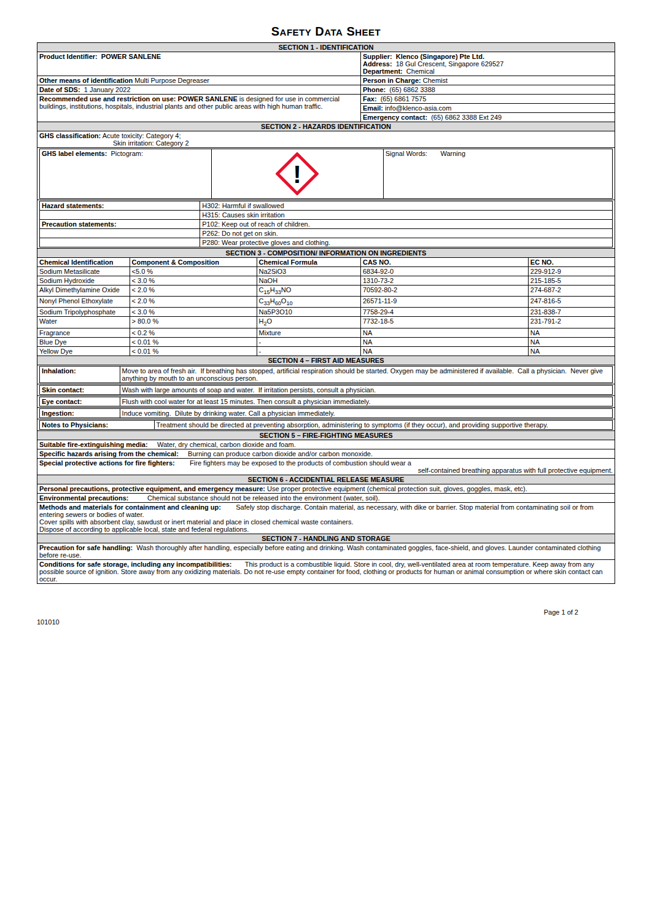SAFETY DATA SHEET
| SECTION 1 - IDENTIFICATION |
| Product Identifier: POWER SANLENE | Supplier: Klenco (Singapore) Pte Ltd. Address: 18 Gul Crescent, Singapore 629527 Department: Chemical |
| Other means of identification Multi Purpose Degreaser | Person in Charge: Chemist |
| Date of SDS: 1 January 2022 | Phone: (65) 6862 3388 |
| Recommended use and restriction on use: POWER SANLENE is designed for use in commercial buildings, institutions, hospitals, industrial plants and other public areas with high human traffic. | Fax: (65) 6861 7575 |
| Email: info@klenco-asia.com |
| Emergency contact: (65) 6862 3388 Ext 249 |
| SECTION 2 - HAZARDS IDENTIFICATION |
| GHS classification: Acute toxicity: Category 4; Skin irritation: Category 2 |
| / GHS label elements: Pictogram: / ! / Signal Words: Warning / |
| / Hazard statements: / H302: Harmful if swallowed / / / H315: Causes skin irritation / / Precaution statements: / P102: Keep out of reach of children. / / / P262: Do not get on skin. / / / P280: Wear protective gloves and clothing. / |
| SECTION 3 - COMPOSITION/ INFORMATION ON INGREDIENTS |
| Chemical Identification | Component & Composition | Chemical Formula | CAS NO. | EC NO. |
| Sodium Metasilicate | <5.0 % | Na2SiO3 | 6834-92-0 | 229-912-9 |
| Sodium Hydroxide | < 3.0 % | NaOH | 1310-73-2 | 215-185-5 |
| Alkyl Dimethylamine Oxide | < 2.0 % | C 15 H 33 NO | 70592-80-2 | 274-687-2 |
| Nonyl Phenol Ethoxylate | < 2.0 % | C 33 H 60 O 10 | 26571-11-9 | 247-816-5 |
| Sodium Tripolyphosphate | < 3.0 % | Na5P3O10 | 7758-29-4 | 231-838-7 |
| Water | > 80.0 % | H 2 O | 7732-18-5 | 231-791-2 |
| Fragrance | < 0.2 % | Mixture | NA | NA |
| Blue Dye | < 0.01 % | - | NA | NA |
| Yellow Dye | < 0.01 % | - | NA | NA |
| SECTION 4 – FIRST AID MEASURES |
| / Inhalation: / Move to area of fresh air. If breathing has stopped, artificial respiration should be started. Oxygen may be administered if available. Call a physician. Never give anything by mouth to an unconscious person. / |
| / Skin contact: / Wash with large amounts of soap and water. If irritation persists, consult a physician. / |
| / Eye contact: / Flush with cool water for at least 15 minutes. Then consult a physician immediately. / |
| / Ingestion: / Induce vomiting. Dilute by drinking water. Call a physician immediately. / |
| / Notes to Physicians: / Treatment should be directed at preventing absorption, administering to symptoms (if they occur), and providing supportive therapy. / |
| SECTION 5 – FIRE-FIGHTING MEASURES |
| Suitable fire-extinguishing media: Water, dry chemical, carbon dioxide and foam. |
| Specific hazards arising from the chemical: Burning can produce carbon dioxide and/or carbon monoxide. |
| Special protective actions for fire fighters: Fire fighters may be exposed to the products of combustion should wear a self-contained breathing apparatus with full protective equipment. |
| SECTION 6 - ACCIDENTIAL RELEASE MEASURE |
| Personal precautions, protective equipment, and emergency measure: Use proper protective equipment (chemical protection suit, gloves, goggles, mask, etc). |
| Environmental precautions: Chemical substance should not be released into the environment (water, soil). |
| Methods and materials for containment and cleaning up: Safely stop discharge. Contain material, as necessary, with dike or barrier. Stop material from contaminating soil or from entering sewers or bodies of water. Cover spills with absorbent clay, sawdust or inert material and place in closed chemical waste containers. Dispose of according to applicable local, state and federal regulations. |
| SECTION 7 - HANDLING AND STORAGE |
| Precaution for safe handling: Wash thoroughly after handling, especially before eating and drinking. Wash contaminated goggles, face-shield, and gloves. Launder contaminated clothing before re-use. |
| Conditions for safe storage, including any incompatibilities: This product is a combustible liquid. Store in cool, dry, well-ventilated area at room temperature. Keep away from any possible source of ignition. Store away from any oxidizing materials. Do not re-use empty container for food, clothing or products for human or animal consumption or where skin contact can occur. |
Page 1 of 2
101010